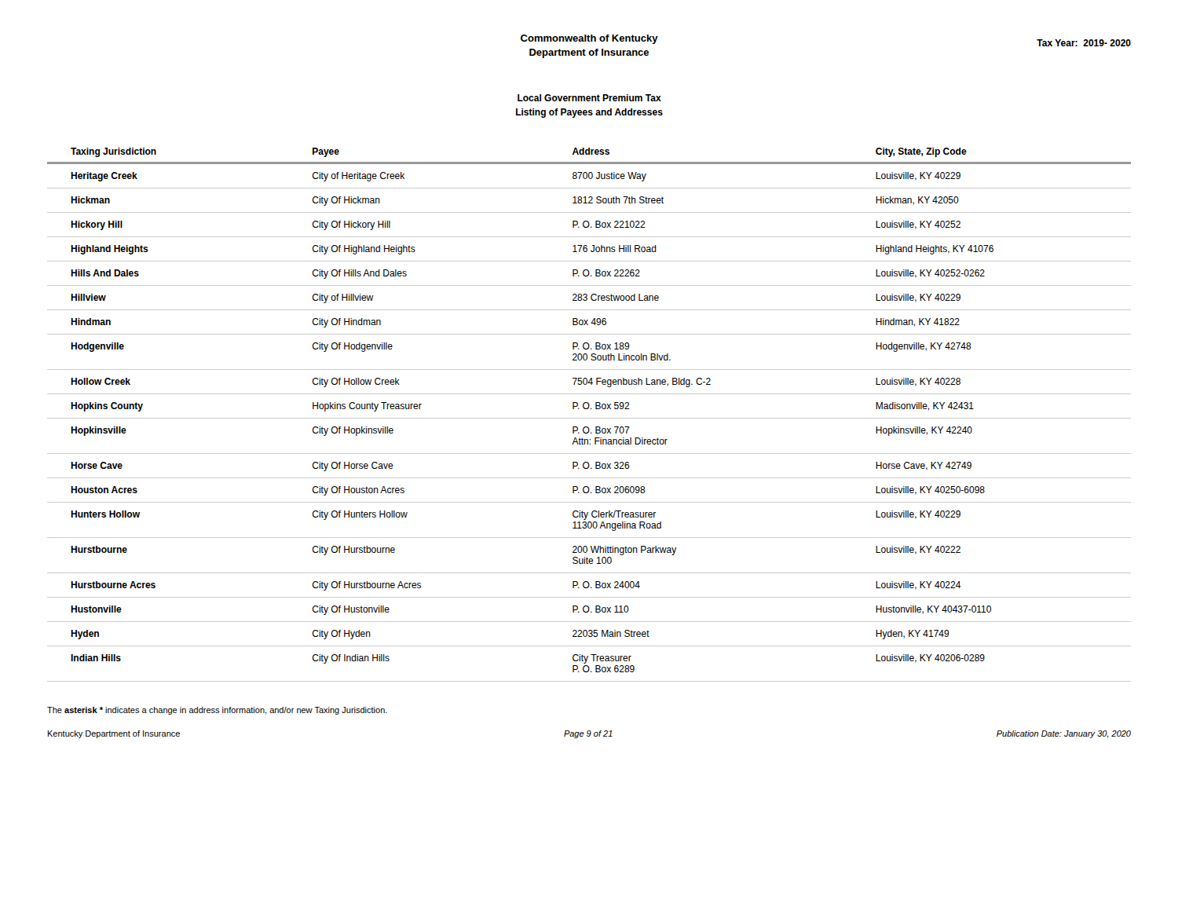Commonwealth of Kentucky
Department of Insurance
Tax Year: 2019- 2020
Local Government Premium Tax
Listing of Payees and Addresses
| Taxing Jurisdiction | Payee | Address | City, State, Zip Code |
| --- | --- | --- | --- |
| Heritage Creek | City of Heritage Creek | 8700 Justice Way | Louisville, KY 40229 |
| Hickman | City Of Hickman | 1812 South 7th Street | Hickman, KY 42050 |
| Hickory Hill | City Of Hickory Hill | P. O. Box 221022 | Louisville, KY 40252 |
| Highland Heights | City Of Highland Heights | 176 Johns Hill Road | Highland Heights, KY 41076 |
| Hills And Dales | City Of Hills And Dales | P. O. Box 22262 | Louisville, KY 40252-0262 |
| Hillview | City of Hillview | 283 Crestwood Lane | Louisville, KY 40229 |
| Hindman | City Of Hindman | Box 496 | Hindman, KY 41822 |
| Hodgenville | City Of Hodgenville | P. O. Box 189 200 South Lincoln Blvd. | Hodgenville, KY 42748 |
| Hollow Creek | City Of Hollow Creek | 7504 Fegenbush Lane, Bldg. C-2 | Louisville, KY 40228 |
| Hopkins County | Hopkins County Treasurer | P. O. Box 592 | Madisonville, KY 42431 |
| Hopkinsville | City Of Hopkinsville | P. O. Box 707 Attn: Financial Director | Hopkinsville, KY 42240 |
| Horse Cave | City Of Horse Cave | P. O. Box 326 | Horse Cave, KY 42749 |
| Houston Acres | City Of Houston Acres | P. O. Box 206098 | Louisville, KY 40250-6098 |
| Hunters Hollow | City Of Hunters Hollow | City Clerk/Treasurer 11300 Angelina Road | Louisville, KY 40229 |
| Hurstbourne | City Of Hurstbourne | 200 Whittington Parkway Suite 100 | Louisville, KY 40222 |
| Hurstbourne Acres | City Of Hurstbourne Acres | P. O. Box 24004 | Louisville, KY 40224 |
| Hustonville | City Of Hustonville | P. O. Box 110 | Hustonville, KY 40437-0110 |
| Hyden | City Of Hyden | 22035 Main Street | Hyden, KY 41749 |
| Indian Hills | City Of Indian Hills | City Treasurer P. O. Box 6289 | Louisville, KY 40206-0289 |
The asterisk * indicates a change in address information, and/or new Taxing Jurisdiction.
Kentucky Department of Insurance
Page 9 of 21
Publication Date: January 30, 2020